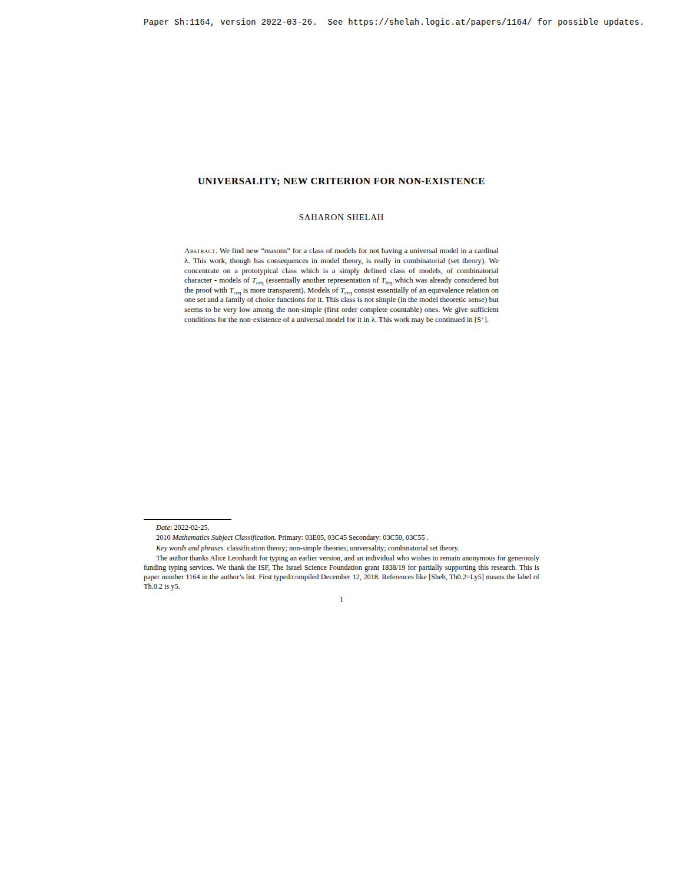Paper Sh:1164, version 2022-03-26. See https://shelah.logic.at/papers/1164/ for possible updates.
Universality; New Criterion for Non-Existence
Saharon Shelah
Abstract. We find new “reasons” for a class of models for not having a universal model in a cardinal λ. This work, though has consequences in model theory, is really in combinatorial (set theory). We concentrate on a prototypical class which is a simply defined class of models, of combinatorial character - models of Tceq (essentially another representation of Tfeq which was already considered but the proof with Tceq is more transparent). Models of Tceq consist essentially of an equivalence relation on one set and a family of choice functions for it. This class is not simple (in the model theoretic sense) but seems to be very low among the non-simple (first order complete countable) ones. We give sufficient conditions for the non-existence of a universal model for it in λ. This work may be continued in [S+].
Date: 2022-02-25.
2010 Mathematics Subject Classification. Primary: 03E05, 03C45 Secondary: 03C50, 03C55 .
Key words and phrases. classification theory; non-simple theories; universality; combinatorial set theory.
The author thanks Alice Leonhardt for typing an earlier version, and an individual who wishes to remain anonymous for generously funding typing services. We thank the ISF, The Israel Science Foundation grant 1838/19 for partially supporting this research. This is paper number 1164 in the author’s list. First typed/compiled December 12, 2018. References like [Sheb, Th0.2=Ly5] means the label of Th.0.2 is y5.
1